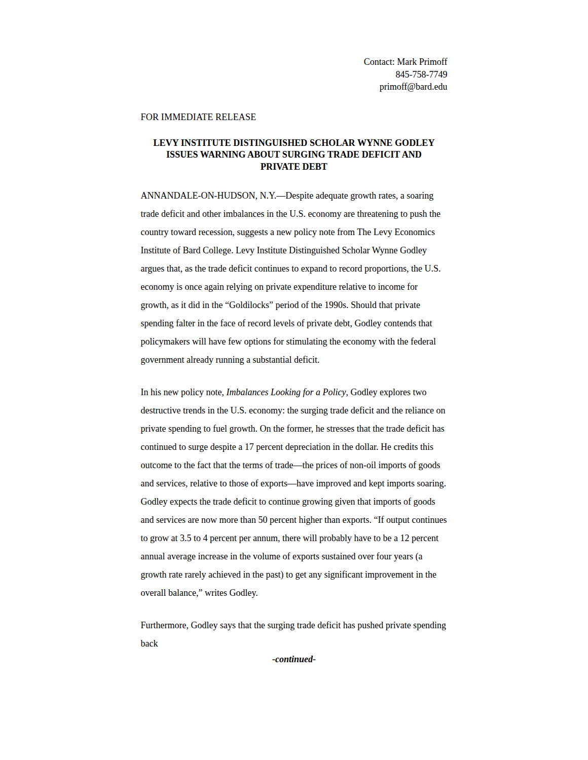Contact: Mark Primoff
845-758-7749
primoff@bard.edu
FOR IMMEDIATE RELEASE
LEVY INSTITUTE DISTINGUISHED SCHOLAR WYNNE GODLEY ISSUES WARNING ABOUT SURGING TRADE DEFICIT AND PRIVATE DEBT
ANNANDALE-ON-HUDSON, N.Y.—Despite adequate growth rates, a soaring trade deficit and other imbalances in the U.S. economy are threatening to push the country toward recession, suggests a new policy note from The Levy Economics Institute of Bard College. Levy Institute Distinguished Scholar Wynne Godley argues that, as the trade deficit continues to expand to record proportions, the U.S. economy is once again relying on private expenditure relative to income for growth, as it did in the “Goldilocks” period of the 1990s. Should that private spending falter in the face of record levels of private debt, Godley contends that policymakers will have few options for stimulating the economy with the federal government already running a substantial deficit.
In his new policy note, Imbalances Looking for a Policy, Godley explores two destructive trends in the U.S. economy: the surging trade deficit and the reliance on private spending to fuel growth. On the former, he stresses that the trade deficit has continued to surge despite a 17 percent depreciation in the dollar. He credits this outcome to the fact that the terms of trade—the prices of non-oil imports of goods and services, relative to those of exports—have improved and kept imports soaring. Godley expects the trade deficit to continue growing given that imports of goods and services are now more than 50 percent higher than exports. “If output continues to grow at 3.5 to 4 percent per annum, there will probably have to be a 12 percent annual average increase in the volume of exports sustained over four years (a growth rate rarely achieved in the past) to get any significant improvement in the overall balance,” writes Godley.
Furthermore, Godley says that the surging trade deficit has pushed private spending back
-continued-